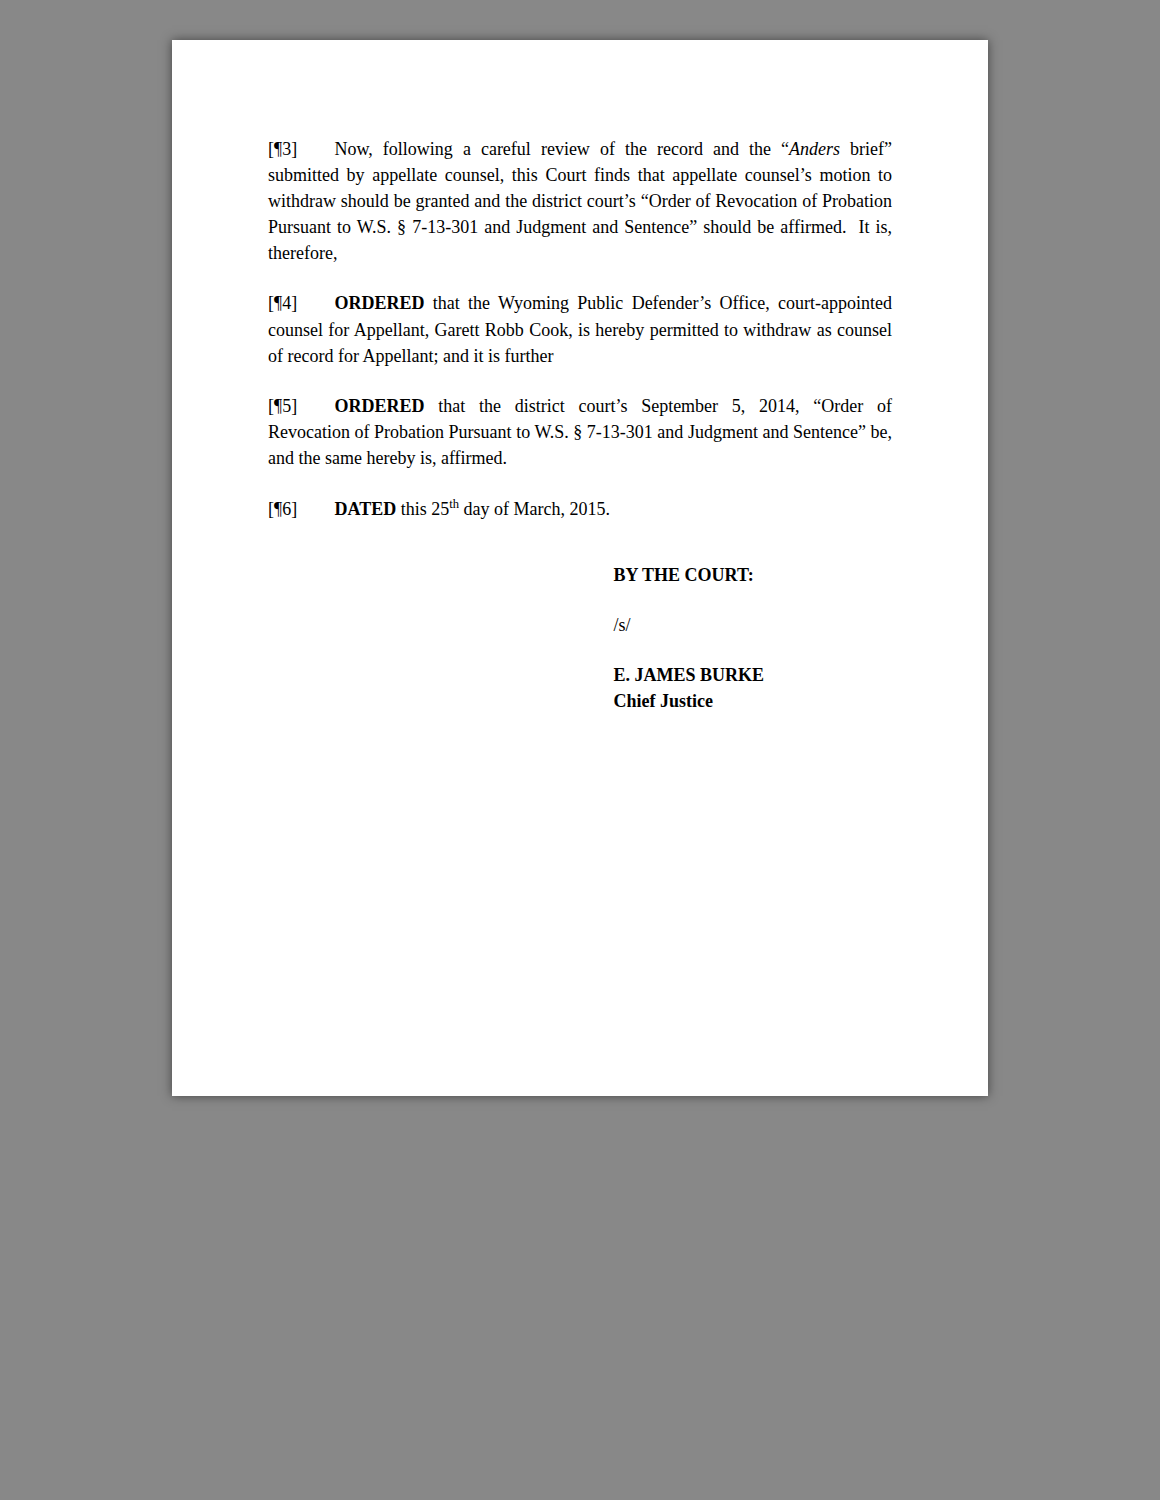[¶3] Now, following a careful review of the record and the “Anders brief” submitted by appellate counsel, this Court finds that appellate counsel’s motion to withdraw should be granted and the district court’s “Order of Revocation of Probation Pursuant to W.S. § 7-13-301 and Judgment and Sentence” should be affirmed. It is, therefore,
[¶4] ORDERED that the Wyoming Public Defender’s Office, court-appointed counsel for Appellant, Garett Robb Cook, is hereby permitted to withdraw as counsel of record for Appellant; and it is further
[¶5] ORDERED that the district court’s September 5, 2014, “Order of Revocation of Probation Pursuant to W.S. § 7-13-301 and Judgment and Sentence” be, and the same hereby is, affirmed.
[¶6] DATED this 25th day of March, 2015.
BY THE COURT:
/s/
E. JAMES BURKE
Chief Justice